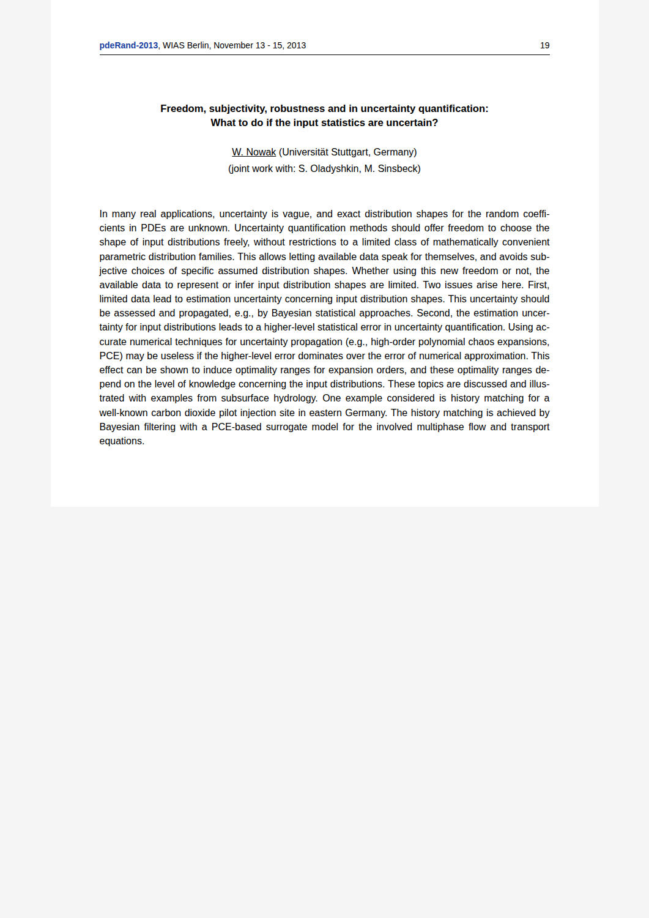pdeRand-2013, WIAS Berlin, November 13 - 15, 2013 19
Freedom, subjectivity, robustness and in uncertainty quantification:
What to do if the input statistics are uncertain?
W. Nowak (Universität Stuttgart, Germany)
(joint work with: S. Oladyshkin, M. Sinsbeck)
In many real applications, uncertainty is vague, and exact distribution shapes for the random coefficients in PDEs are unknown. Uncertainty quantification methods should offer freedom to choose the shape of input distributions freely, without restrictions to a limited class of mathematically convenient parametric distribution families. This allows letting available data speak for themselves, and avoids subjective choices of specific assumed distribution shapes. Whether using this new freedom or not, the available data to represent or infer input distribution shapes are limited. Two issues arise here. First, limited data lead to estimation uncertainty concerning input distribution shapes. This uncertainty should be assessed and propagated, e.g., by Bayesian statistical approaches. Second, the estimation uncertainty for input distributions leads to a higher-level statistical error in uncertainty quantification. Using accurate numerical techniques for uncertainty propagation (e.g., high-order polynomial chaos expansions, PCE) may be useless if the higher-level error dominates over the error of numerical approximation. This effect can be shown to induce optimality ranges for expansion orders, and these optimality ranges depend on the level of knowledge concerning the input distributions. These topics are discussed and illustrated with examples from subsurface hydrology. One example considered is history matching for a well-known carbon dioxide pilot injection site in eastern Germany. The history matching is achieved by Bayesian filtering with a PCE-based surrogate model for the involved multiphase flow and transport equations.